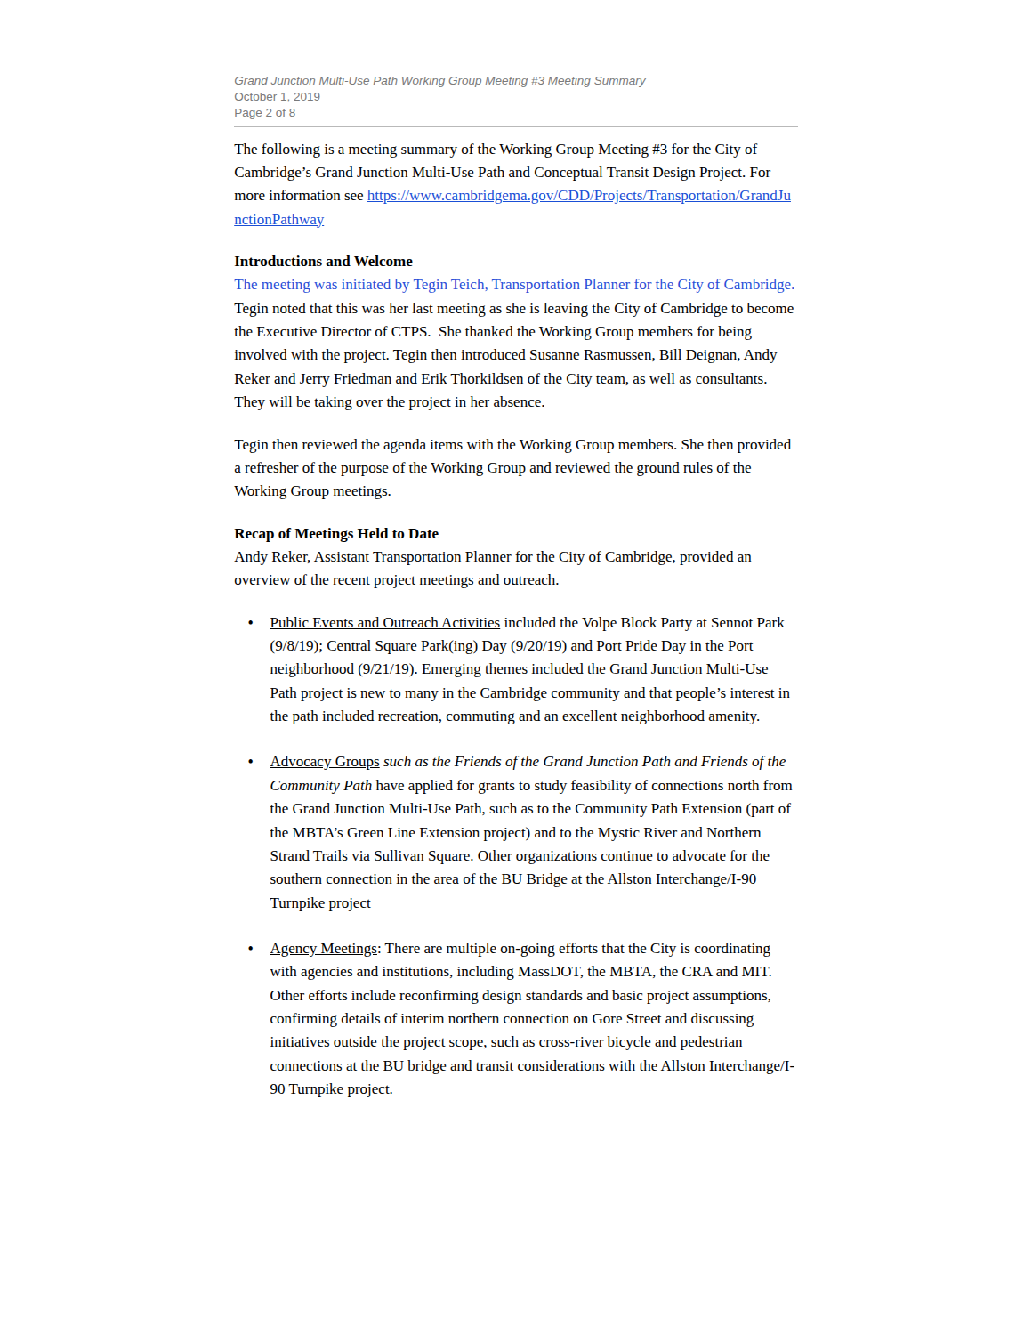Grand Junction Multi-Use Path Working Group Meeting #3 Meeting Summary
October 1, 2019
Page 2 of 8
The following is a meeting summary of the Working Group Meeting #3 for the City of Cambridge’s Grand Junction Multi-Use Path and Conceptual Transit Design Project. For more information see https://www.cambridgema.gov/CDD/Projects/Transportation/GrandJunctionPathway
Introductions and Welcome
The meeting was initiated by Tegin Teich, Transportation Planner for the City of Cambridge. Tegin noted that this was her last meeting as she is leaving the City of Cambridge to become the Executive Director of CTPS. She thanked the Working Group members for being involved with the project. Tegin then introduced Susanne Rasmussen, Bill Deignan, Andy Reker and Jerry Friedman and Erik Thorkildsen of the City team, as well as consultants. They will be taking over the project in her absence.
Tegin then reviewed the agenda items with the Working Group members. She then provided a refresher of the purpose of the Working Group and reviewed the ground rules of the Working Group meetings.
Recap of Meetings Held to Date
Andy Reker, Assistant Transportation Planner for the City of Cambridge, provided an overview of the recent project meetings and outreach.
Public Events and Outreach Activities included the Volpe Block Party at Sennot Park (9/8/19); Central Square Park(ing) Day (9/20/19) and Port Pride Day in the Port neighborhood (9/21/19). Emerging themes included the Grand Junction Multi-Use Path project is new to many in the Cambridge community and that people’s interest in the path included recreation, commuting and an excellent neighborhood amenity.
Advocacy Groups such as the Friends of the Grand Junction Path and Friends of the Community Path have applied for grants to study feasibility of connections north from the Grand Junction Multi-Use Path, such as to the Community Path Extension (part of the MBTA’s Green Line Extension project) and to the Mystic River and Northern Strand Trails via Sullivan Square. Other organizations continue to advocate for the southern connection in the area of the BU Bridge at the Allston Interchange/I-90 Turnpike project
Agency Meetings: There are multiple on-going efforts that the City is coordinating with agencies and institutions, including MassDOT, the MBTA, the CRA and MIT. Other efforts include reconfirming design standards and basic project assumptions, confirming details of interim northern connection on Gore Street and discussing initiatives outside the project scope, such as cross-river bicycle and pedestrian connections at the BU bridge and transit considerations with the Allston Interchange/I-90 Turnpike project.